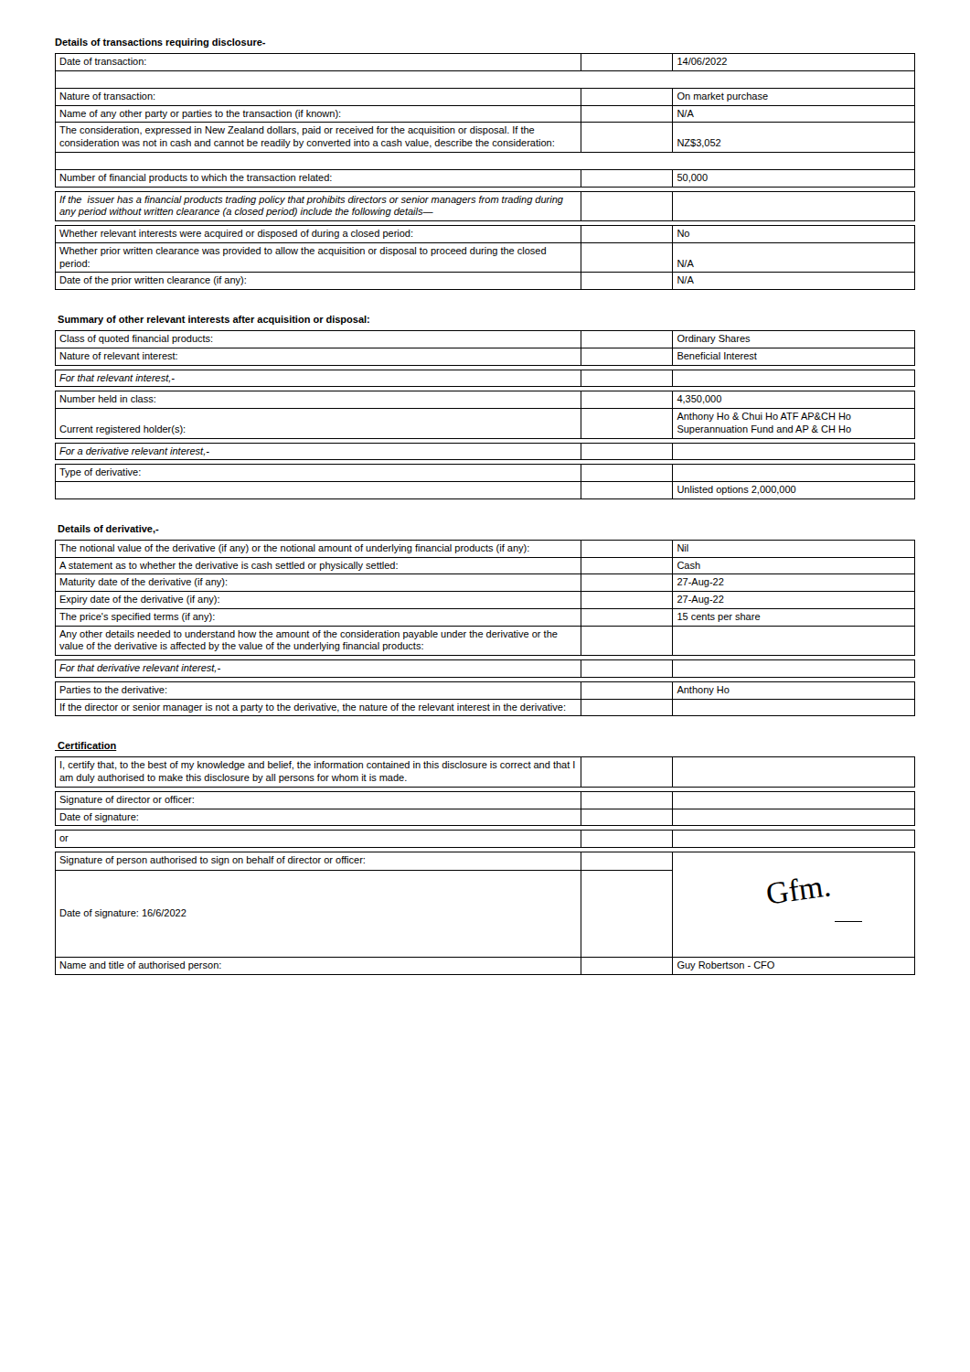Details of transactions requiring disclosure-
| Date of transaction: | | 14/06/2022 |
| Nature of transaction: | | On market purchase |
| Name of any other party or parties to the transaction (if known): | | N/A |
| The consideration, expressed in New Zealand dollars, paid or received for the acquisition or disposal. If the consideration was not in cash and cannot be readily by converted into a cash value, describe the consideration: | | NZ$3,052 |
| Number of financial products to which the transaction related: | | 50,000 |
| If the issuer has a financial products trading policy that prohibits directors or senior managers from trading during any period without written clearance (a closed period) include the following details— | | |
| Whether relevant interests were acquired or disposed of during a closed period: | | No |
| Whether prior written clearance was provided to allow the acquisition or disposal to proceed during the closed period: | | N/A |
| Date of the prior written clearance (if any): | | N/A |
Summary of other relevant interests after acquisition or disposal:
| Class of quoted financial products: | | Ordinary Shares |
| Nature of relevant interest: | | Beneficial Interest |
| For that relevant interest,- | | |
| Number held in class: | | 4,350,000 |
| Current registered holder(s): | | Anthony Ho & Chui Ho ATF AP&CH Ho Superannuation Fund and AP & CH Ho |
| For a derivative relevant interest,- | | |
| Type of derivative: | | |
| | | Unlisted options 2,000,000 |
Details of derivative,-
| The notional value of the derivative (if any) or the notional amount of underlying financial products (if any): | | Nil |
| A statement as to whether the derivative is cash settled or physically settled: | | Cash |
| Maturity date of the derivative (if any): | | 27-Aug-22 |
| Expiry date of the derivative (if any): | | 27-Aug-22 |
| The price's specified terms (if any): | | 15 cents per share |
| Any other details needed to understand how the amount of the consideration payable under the derivative or the value of the derivative is affected by the value of the underlying financial products: | | |
| For that derivative relevant interest,- | | |
| Parties to the derivative: | | Anthony Ho |
| If the director or senior manager is not a party to the derivative, the nature of the relevant interest in the derivative: | | |
Certification
| I, certify that, to the best of my knowledge and belief, the information contained in this disclosure is correct and that I am duly authorised to make this disclosure by all persons for whom it is made. | | |
| Signature of director or officer: | | |
| Date of signature: | | |
| or | | |
| Signature of person authorised to sign on behalf of director or officer: | | Gfm. |
| Date of signature: 16/6/2022 | |
| Name and title of authorised person: | | Guy Robertson - CFO |